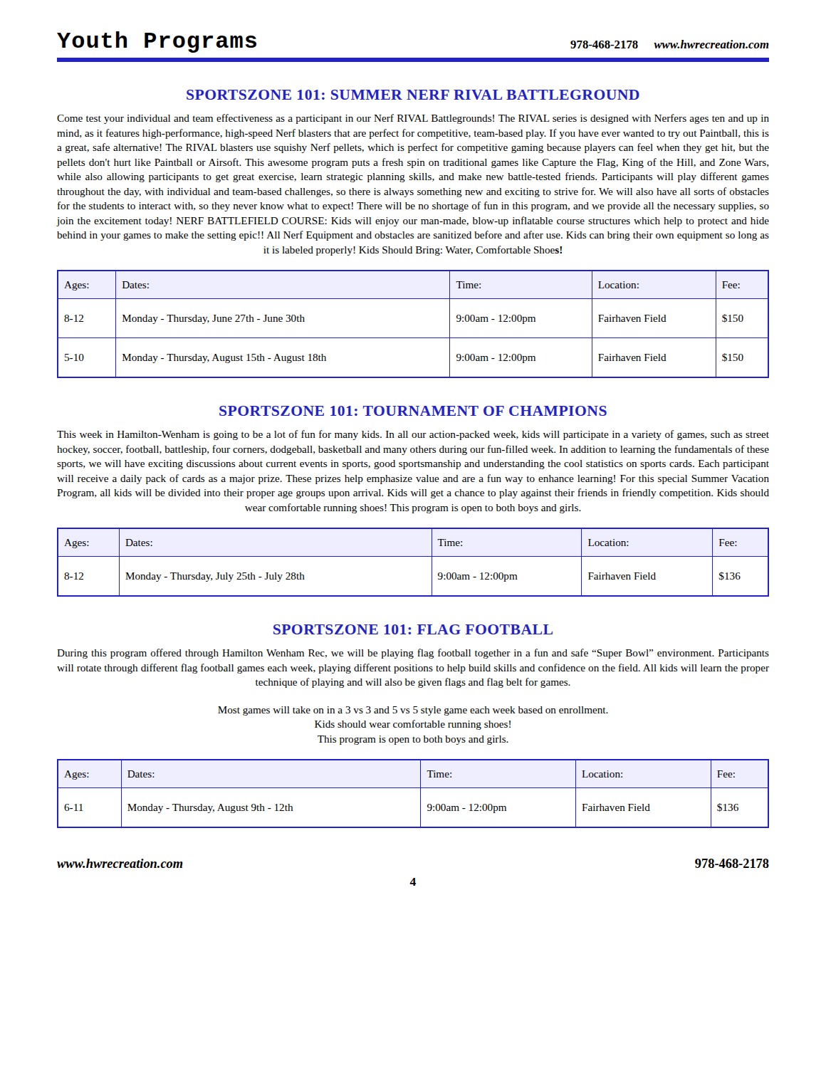Youth Programs
978-468-2178 www.hwrecreation.com
SPORTSZONE 101: SUMMER NERF RIVAL BATTLEGROUND
Come test your individual and team effectiveness as a participant in our Nerf RIVAL Battlegrounds! The RIVAL series is designed with Nerfers ages ten and up in mind, as it features high-performance, high-speed Nerf blasters that are perfect for competitive, team-based play. If you have ever wanted to try out Paintball, this is a great, safe alternative! The RIVAL blasters use squishy Nerf pellets, which is perfect for competitive gaming because players can feel when they get hit, but the pellets don't hurt like Paintball or Airsoft. This awesome program puts a fresh spin on traditional games like Capture the Flag, King of the Hill, and Zone Wars, while also allowing participants to get great exercise, learn strategic planning skills, and make new battle-tested friends. Participants will play different games throughout the day, with individual and team-based challenges, so there is always something new and exciting to strive for. We will also have all sorts of obstacles for the students to interact with, so they never know what to expect! There will be no shortage of fun in this program, and we provide all the necessary supplies, so join the excitement today! NERF BATTLEFIELD COURSE: Kids will enjoy our man-made, blow-up inflatable course structures which help to protect and hide behind in your games to make the setting epic!! All Nerf Equipment and obstacles are sanitized before and after use. Kids can bring their own equipment so long as it is labeled properly! Kids Should Bring: Water, Comfortable Shoes!
| Ages: | Dates: | Time: | Location: | Fee: |
| --- | --- | --- | --- | --- |
| 8-12 | Monday - Thursday, June 27th - June 30th | 9:00am - 12:00pm | Fairhaven Field | $150 |
| 5-10 | Monday - Thursday, August 15th - August 18th | 9:00am - 12:00pm | Fairhaven Field | $150 |
SPORTSZONE 101: TOURNAMENT OF CHAMPIONS
This week in Hamilton-Wenham is going to be a lot of fun for many kids. In all our action-packed week, kids will participate in a variety of games, such as street hockey, soccer, football, battleship, four corners, dodgeball, basketball and many others during our fun-filled week. In addition to learning the fundamentals of these sports, we will have exciting discussions about current events in sports, good sportsmanship and understanding the cool statistics on sports cards. Each participant will receive a daily pack of cards as a major prize. These prizes help emphasize value and are a fun way to enhance learning! For this special Summer Vacation Program, all kids will be divided into their proper age groups upon arrival. Kids will get a chance to play against their friends in friendly competition. Kids should wear comfortable running shoes! This program is open to both boys and girls.
| Ages: | Dates: | Time: | Location: | Fee: |
| --- | --- | --- | --- | --- |
| 8-12 | Monday - Thursday, July 25th - July 28th | 9:00am - 12:00pm | Fairhaven Field | $136 |
SPORTSZONE 101: FLAG FOOTBALL
During this program offered through Hamilton Wenham Rec, we will be playing flag football together in a fun and safe “Super Bowl” environment. Participants will rotate through different flag football games each week, playing different positions to help build skills and confidence on the field. All kids will learn the proper technique of playing and will also be given flags and flag belt for games.
Most games will take on in a 3 vs 3 and 5 vs 5 style game each week based on enrollment.
Kids should wear comfortable running shoes!
This program is open to both boys and girls.
| Ages: | Dates: | Time: | Location: | Fee: |
| --- | --- | --- | --- | --- |
| 6-11 | Monday - Thursday, August 9th - 12th | 9:00am - 12:00pm | Fairhaven Field | $136 |
www.hwrecreation.com 978-468-2178
4